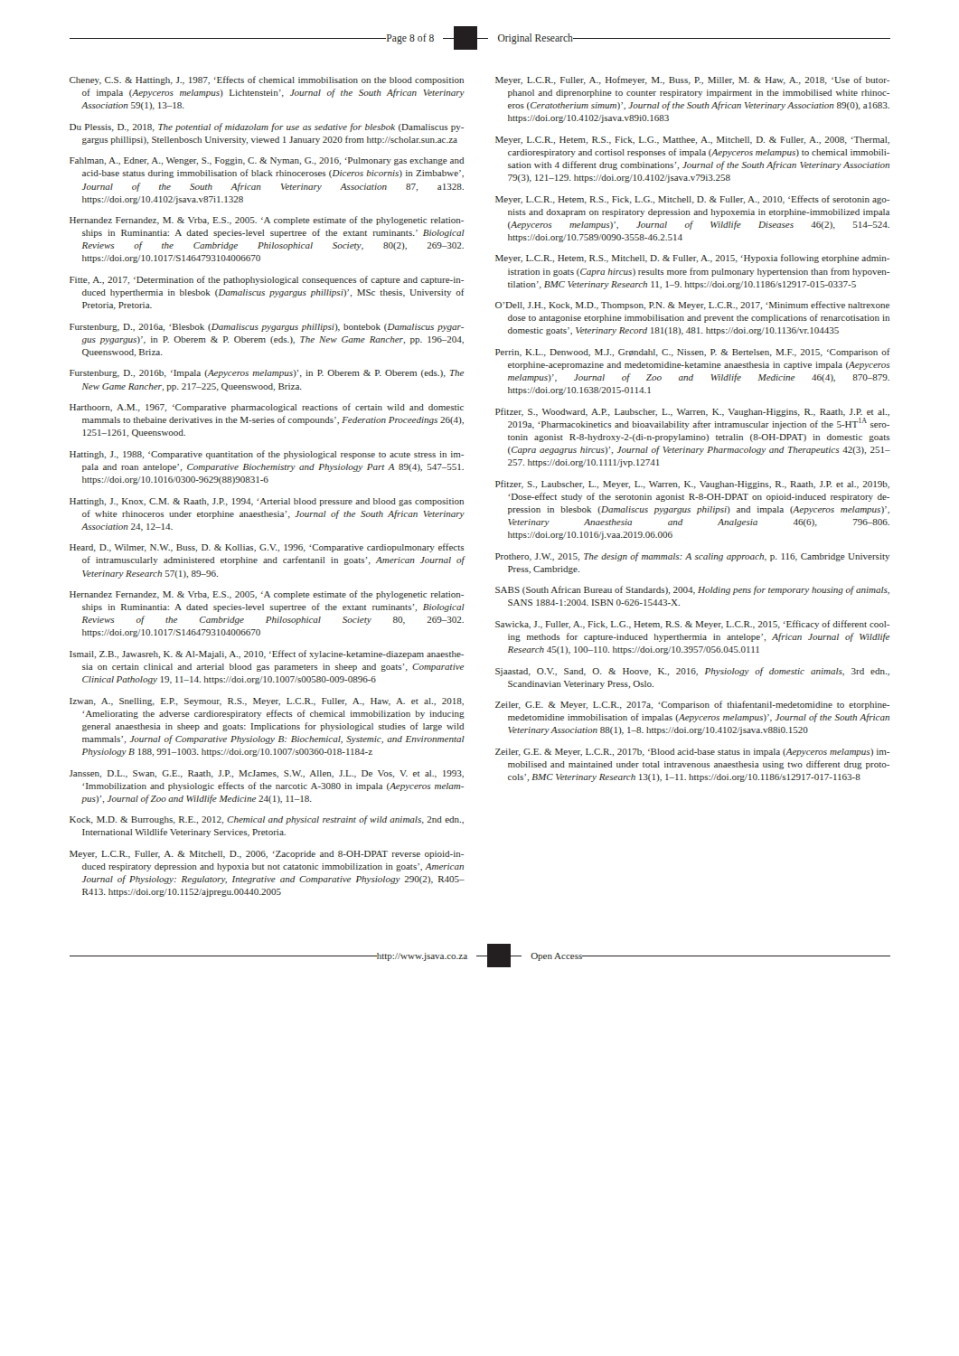Page 8 of 8 Original Research
Cheney, C.S. & Hattingh, J., 1987, ‘Effects of chemical immobilisation on the blood composition of impala (Aepyceros melampus) Lichtenstein’, Journal of the South African Veterinary Association 59(1), 13–18.
Du Plessis, D., 2018, The potential of midazolam for use as sedative for blesbok (Damaliscus pygargus phillipsi), Stellenbosch University, viewed 1 January 2020 from http://scholar.sun.ac.za
Fahlman, A., Edner, A., Wenger, S., Foggin, C. & Nyman, G., 2016, ‘Pulmonary gas exchange and acid-base status during immobilisation of black rhinoceroses (Diceros bicornis) in Zimbabwe’, Journal of the South African Veterinary Association 87, a1328. https://doi.org/10.4102/jsava.v87i1.1328
Hernandez Fernandez, M. & Vrba, E.S., 2005. ‘A complete estimate of the phylogenetic relationships in Ruminantia: A dated species-level supertree of the extant ruminants.’ Biological Reviews of the Cambridge Philosophical Society, 80(2), 269–302. https://doi.org/10.1017/S1464793104006670
Fitte, A., 2017, ‘Determination of the pathophysiological consequences of capture and capture-induced hyperthermia in blesbok (Damaliscus pygargus phillipsi)’, MSc thesis, University of Pretoria, Pretoria.
Furstenburg, D., 2016a, ‘Blesbok (Damaliscus pygargus phillipsi), bontebok (Damaliscus pygargus pygargus)’, in P. Oberem & P. Oberem (eds.), The New Game Rancher, pp. 196–204, Queenswood, Briza.
Furstenburg, D., 2016b, ‘Impala (Aepyceros melampus)’, in P. Oberem & P. Oberem (eds.), The New Game Rancher, pp. 217–225, Queenswood, Briza.
Harthoorn, A.M., 1967, ‘Comparative pharmacological reactions of certain wild and domestic mammals to thebaine derivatives in the M-series of compounds’, Federation Proceedings 26(4), 1251–1261, Queenswood.
Hattingh, J., 1988, ‘Comparative quantitation of the physiological response to acute stress in impala and roan antelope’, Comparative Biochemistry and Physiology Part A 89(4), 547–551. https://doi.org/10.1016/0300-9629(88)90831-6
Hattingh, J., Knox, C.M. & Raath, J.P., 1994, ‘Arterial blood pressure and blood gas composition of white rhinoceros under etorphine anaesthesia’, Journal of the South African Veterinary Association 24, 12–14.
Heard, D., Wilmer, N.W., Buss, D. & Kollias, G.V., 1996, ‘Comparative cardiopulmonary effects of intramuscularly administered etorphine and carfentanil in goats’, American Journal of Veterinary Research 57(1), 89–96.
Hernandez Fernandez, M. & Vrba, E.S., 2005, ‘A complete estimate of the phylogenetic relationships in Ruminantia: A dated species-level supertree of the extant ruminants’, Biological Reviews of the Cambridge Philosophical Society 80, 269–302. https://doi.org/10.1017/S1464793104006670
Ismail, Z.B., Jawasreh, K. & Al-Majali, A., 2010, ‘Effect of xylacine-ketamine-diazepam anaesthesia on certain clinical and arterial blood gas parameters in sheep and goats’, Comparative Clinical Pathology 19, 11–14. https://doi.org/10.1007/s00580-009-0896-6
Izwan, A., Snelling, E.P., Seymour, R.S., Meyer, L.C.R., Fuller, A., Haw, A. et al., 2018, ‘Ameliorating the adverse cardiorespiratory effects of chemical immobilization by inducing general anaesthesia in sheep and goats: Implications for physiological studies of large wild mammals’, Journal of Comparative Physiology B: Biochemical, Systemic, and Environmental Physiology B 188, 991–1003. https://doi.org/10.1007/s00360-018-1184-z
Janssen, D.L., Swan, G.E., Raath, J.P., McJames, S.W., Allen, J.L., De Vos, V. et al., 1993, ‘Immobilization and physiologic effects of the narcotic A-3080 in impala (Aepyceros melampus)’, Journal of Zoo and Wildlife Medicine 24(1), 11–18.
Kock, M.D. & Burroughs, R.E., 2012, Chemical and physical restraint of wild animals, 2nd edn., International Wildlife Veterinary Services, Pretoria.
Meyer, L.C.R., Fuller, A. & Mitchell, D., 2006, ‘Zacopride and 8-OH-DPAT reverse opioid-induced respiratory depression and hypoxia but not catatonic immobilization in goats’, American Journal of Physiology: Regulatory, Integrative and Comparative Physiology 290(2), R405–R413. https://doi.org/10.1152/ajpregu.00440.2005
Meyer, L.C.R., Fuller, A., Hofmeyer, M., Buss, P., Miller, M. & Haw, A., 2018, ‘Use of butorphanol and diprenorphine to counter respiratory impairment in the immobilised white rhinoceros (Ceratotherium simum)’, Journal of the South African Veterinary Association 89(0), a1683. https://doi.org/10.4102/jsava.v89i0.1683
Meyer, L.C.R., Hetem, R.S., Fick, L.G., Matthee, A., Mitchell, D. & Fuller, A., 2008, ‘Thermal, cardiorespiratory and cortisol responses of impala (Aepyceros melampus) to chemical immobilisation with 4 different drug combinations’, Journal of the South African Veterinary Association 79(3), 121–129. https://doi.org/10.4102/jsava.v79i3.258
Meyer, L.C.R., Hetem, R.S., Fick, L.G., Mitchell, D. & Fuller, A., 2010, ‘Effects of serotonin agonists and doxapram on respiratory depression and hypoxemia in etorphine-immobilized impala (Aepyceros melampus)’, Journal of Wildlife Diseases 46(2), 514–524. https://doi.org/10.7589/0090-3558-46.2.514
Meyer, L.C.R., Hetem, R.S., Mitchell, D. & Fuller, A., 2015, ‘Hypoxia following etorphine administration in goats (Capra hircus) results more from pulmonary hypertension than from hypoventilation’, BMC Veterinary Research 11, 1–9. https://doi.org/10.1186/s12917-015-0337-5
O’Dell, J.H., Kock, M.D., Thompson, P.N. & Meyer, L.C.R., 2017, ‘Minimum effective naltrexone dose to antagonise etorphine immobilisation and prevent the complications of renarcotisation in domestic goats’, Veterinary Record 181(18), 481. https://doi.org/10.1136/vr.104435
Perrin, K.L., Denwood, M.J., Grøndahl, C., Nissen, P. & Bertelsen, M.F., 2015, ‘Comparison of etorphine-acepromazine and medetomidine-ketamine anaesthesia in captive impala (Aepyceros melampus)’, Journal of Zoo and Wildlife Medicine 46(4), 870–879. https://doi.org/10.1638/2015-0114.1
Pfitzer, S., Woodward, A.P., Laubscher, L., Warren, K., Vaughan-Higgins, R., Raath, J.P. et al., 2019a, ‘Pharmacokinetics and bioavailability after intramuscular injection of the 5-HT1A serotonin agonist R-8-hydroxy-2-(di-n-propylamino) tetralin (8-OH-DPAT) in domestic goats (Capra aegagrus hircus)’, Journal of Veterinary Pharmacology and Therapeutics 42(3), 251–257. https://doi.org/10.1111/jvp.12741
Pfitzer, S., Laubscher, L., Meyer, L., Warren, K., Vaughan-Higgins, R., Raath, J.P. et al., 2019b, ‘Dose-effect study of the serotonin agonist R-8-OH-DPAT on opioid-induced respiratory depression in blesbok (Damaliscus pygargus philipsi) and impala (Aepyceros melampus)’, Veterinary Anaesthesia and Analgesia 46(6), 796–806. https://doi.org/10.1016/j.vaa.2019.06.006
Prothero, J.W., 2015, The design of mammals: A scaling approach, p. 116, Cambridge University Press, Cambridge.
SABS (South African Bureau of Standards), 2004, Holding pens for temporary housing of animals, SANS 1884-1:2004. ISBN 0-626-15443-X.
Sawicka, J., Fuller, A., Fick, L.G., Hetem, R.S. & Meyer, L.C.R., 2015, ‘Efficacy of different cooling methods for capture-induced hyperthermia in antelope’, African Journal of Wildlife Research 45(1), 100–110. https://doi.org/10.3957/056.045.0111
Sjaastad, O.V., Sand, O. & Hoove, K., 2016, Physiology of domestic animals, 3rd edn., Scandinavian Veterinary Press, Oslo.
Zeiler, G.E. & Meyer, L.C.R., 2017a, ‘Comparison of thiafentanil-medetomidine to etorphine-medetomidine immobilisation of impalas (Aepyceros melampus)’, Journal of the South African Veterinary Association 88(1), 1–8. https://doi.org/10.4102/jsava.v88i0.1520
Zeiler, G.E. & Meyer, L.C.R., 2017b, ‘Blood acid-base status in impala (Aepyceros melampus) immobilised and maintained under total intravenous anaesthesia using two different drug protocols’, BMC Veterinary Research 13(1), 1–11. https://doi.org/10.1186/s12917-017-1163-8
http://www.jsava.co.za Open Access